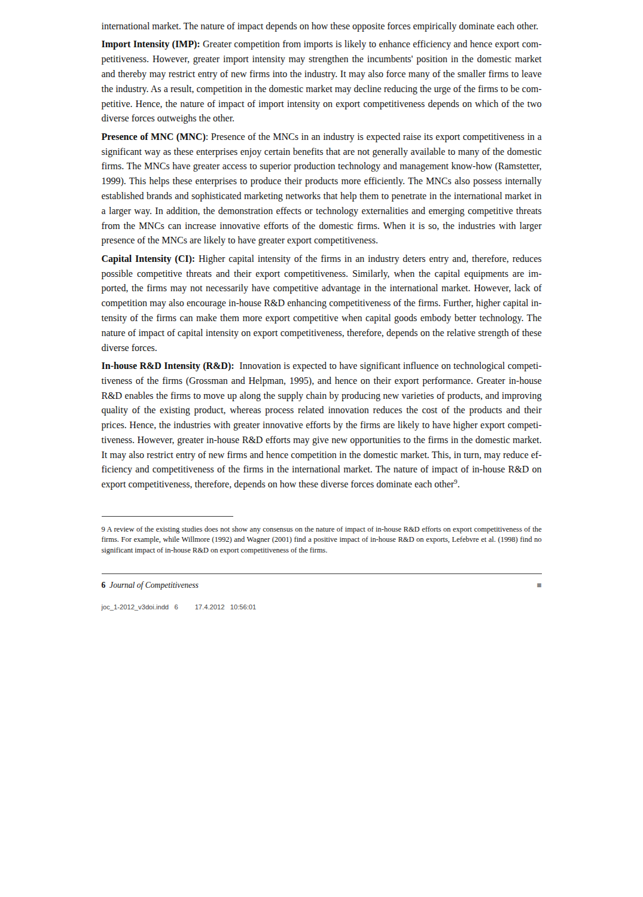international market. The nature of impact depends on how these opposite forces empirically dominate each other.
Import Intensity (IMP): Greater competition from imports is likely to enhance efficiency and hence export competitiveness. However, greater import intensity may strengthen the incumbents' position in the domestic market and thereby may restrict entry of new firms into the industry. It may also force many of the smaller firms to leave the industry. As a result, competition in the domestic market may decline reducing the urge of the firms to be competitive. Hence, the nature of impact of import intensity on export competitiveness depends on which of the two diverse forces outweighs the other.
Presence of MNC (MNC): Presence of the MNCs in an industry is expected raise its export competitiveness in a significant way as these enterprises enjoy certain benefits that are not generally available to many of the domestic firms. The MNCs have greater access to superior production technology and management know-how (Ramstetter, 1999). This helps these enterprises to produce their products more efficiently. The MNCs also possess internally established brands and sophisticated marketing networks that help them to penetrate in the international market in a larger way. In addition, the demonstration effects or technology externalities and emerging competitive threats from the MNCs can increase innovative efforts of the domestic firms. When it is so, the industries with larger presence of the MNCs are likely to have greater export competitiveness.
Capital Intensity (CI): Higher capital intensity of the firms in an industry deters entry and, therefore, reduces possible competitive threats and their export competitiveness. Similarly, when the capital equipments are imported, the firms may not necessarily have competitive advantage in the international market. However, lack of competition may also encourage in-house R&D enhancing competitiveness of the firms. Further, higher capital intensity of the firms can make them more export competitive when capital goods embody better technology. The nature of impact of capital intensity on export competitiveness, therefore, depends on the relative strength of these diverse forces.
In-house R&D Intensity (R&D): Innovation is expected to have significant influence on technological competitiveness of the firms (Grossman and Helpman, 1995), and hence on their export performance. Greater in-house R&D enables the firms to move up along the supply chain by producing new varieties of products, and improving quality of the existing product, whereas process related innovation reduces the cost of the products and their prices. Hence, the industries with greater innovative efforts by the firms are likely to have higher export competitiveness. However, greater in-house R&D efforts may give new opportunities to the firms in the domestic market. It may also restrict entry of new firms and hence competition in the domestic market. This, in turn, may reduce efficiency and competitiveness of the firms in the international market. The nature of impact of in-house R&D on export competitiveness, therefore, depends on how these diverse forces dominate each other9.
9 A review of the existing studies does not show any consensus on the nature of impact of in-house R&D efforts on export competitiveness of the firms. For example, while Willmore (1992) and Wagner (2001) find a positive impact of in-house R&D on exports, Lefebvre et al. (1998) find no significant impact of in-house R&D on export competitiveness of the firms.
6 Journal of Competitiveness ■
joc_1-2012_v3doi.indd 6 17.4.2012 10:56:01